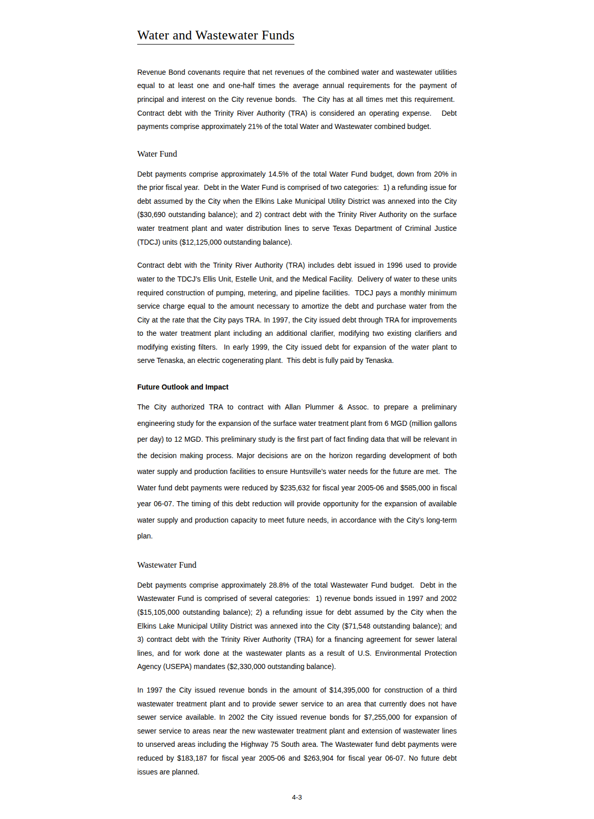Water and Wastewater Funds
Revenue Bond covenants require that net revenues of the combined water and wastewater utilities equal to at least one and one-half times the average annual requirements for the payment of principal and interest on the City revenue bonds. The City has at all times met this requirement. Contract debt with the Trinity River Authority (TRA) is considered an operating expense. Debt payments comprise approximately 21% of the total Water and Wastewater combined budget.
Water Fund
Debt payments comprise approximately 14.5% of the total Water Fund budget, down from 20% in the prior fiscal year. Debt in the Water Fund is comprised of two categories: 1) a refunding issue for debt assumed by the City when the Elkins Lake Municipal Utility District was annexed into the City ($30,690 outstanding balance); and 2) contract debt with the Trinity River Authority on the surface water treatment plant and water distribution lines to serve Texas Department of Criminal Justice (TDCJ) units ($12,125,000 outstanding balance).
Contract debt with the Trinity River Authority (TRA) includes debt issued in 1996 used to provide water to the TDCJ’s Ellis Unit, Estelle Unit, and the Medical Facility. Delivery of water to these units required construction of pumping, metering, and pipeline facilities. TDCJ pays a monthly minimum service charge equal to the amount necessary to amortize the debt and purchase water from the City at the rate that the City pays TRA. In 1997, the City issued debt through TRA for improvements to the water treatment plant including an additional clarifier, modifying two existing clarifiers and modifying existing filters. In early 1999, the City issued debt for expansion of the water plant to serve Tenaska, an electric cogenerating plant. This debt is fully paid by Tenaska.
Future Outlook and Impact
The City authorized TRA to contract with Allan Plummer & Assoc. to prepare a preliminary engineering study for the expansion of the surface water treatment plant from 6 MGD (million gallons per day) to 12 MGD. This preliminary study is the first part of fact finding data that will be relevant in the decision making process. Major decisions are on the horizon regarding development of both water supply and production facilities to ensure Huntsville’s water needs for the future are met. The Water fund debt payments were reduced by $235,632 for fiscal year 2005-06 and $585,000 in fiscal year 06-07. The timing of this debt reduction will provide opportunity for the expansion of available water supply and production capacity to meet future needs, in accordance with the City’s long-term plan.
Wastewater Fund
Debt payments comprise approximately 28.8% of the total Wastewater Fund budget. Debt in the Wastewater Fund is comprised of several categories: 1) revenue bonds issued in 1997 and 2002 ($15,105,000 outstanding balance); 2) a refunding issue for debt assumed by the City when the Elkins Lake Municipal Utility District was annexed into the City ($71,548 outstanding balance); and 3) contract debt with the Trinity River Authority (TRA) for a financing agreement for sewer lateral lines, and for work done at the wastewater plants as a result of U.S. Environmental Protection Agency (USEPA) mandates ($2,330,000 outstanding balance).
In 1997 the City issued revenue bonds in the amount of $14,395,000 for construction of a third wastewater treatment plant and to provide sewer service to an area that currently does not have sewer service available. In 2002 the City issued revenue bonds for $7,255,000 for expansion of sewer service to areas near the new wastewater treatment plant and extension of wastewater lines to unserved areas including the Highway 75 South area. The Wastewater fund debt payments were reduced by $183,187 for fiscal year 2005-06 and $263,904 for fiscal year 06-07. No future debt issues are planned.
4-3